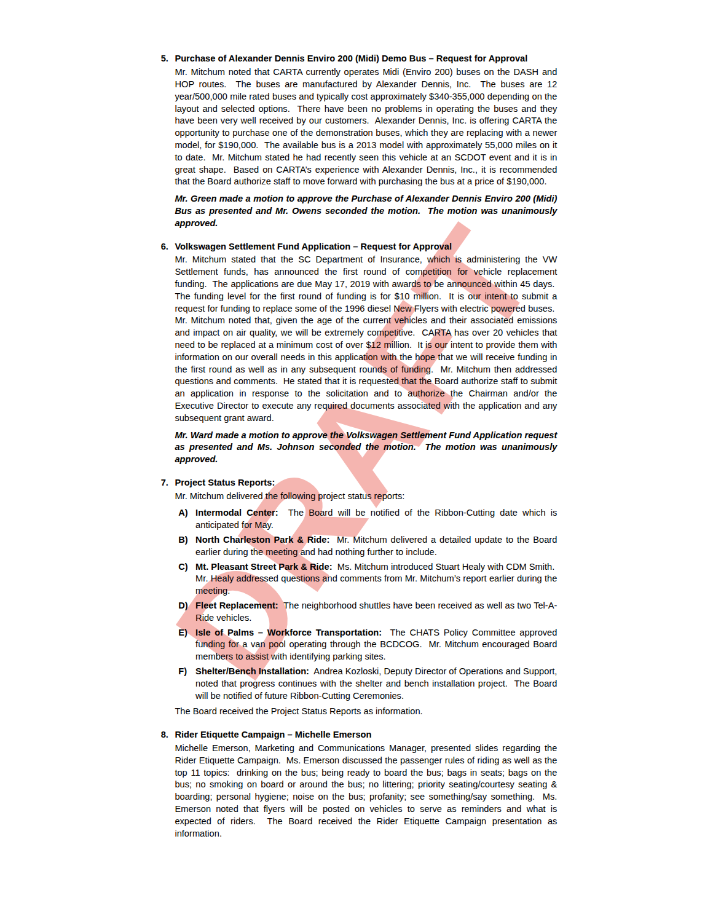DRAFT
Purchase of Alexander Dennis Enviro 200 (Midi) Demo Bus – Request for Approval
Mr. Mitchum noted that CARTA currently operates Midi (Enviro 200) buses on the DASH and HOP routes. The buses are manufactured by Alexander Dennis, Inc. The buses are 12 year/500,000 mile rated buses and typically cost approximately $340-355,000 depending on the layout and selected options. There have been no problems in operating the buses and they have been very well received by our customers. Alexander Dennis, Inc. is offering CARTA the opportunity to purchase one of the demonstration buses, which they are replacing with a newer model, for $190,000. The available bus is a 2013 model with approximately 55,000 miles on it to date. Mr. Mitchum stated he had recently seen this vehicle at an SCDOT event and it is in great shape. Based on CARTA’s experience with Alexander Dennis, Inc., it is recommended that the Board authorize staff to move forward with purchasing the bus at a price of $190,000.
Mr. Green made a motion to approve the Purchase of Alexander Dennis Enviro 200 (Midi) Bus as presented and Mr. Owens seconded the motion. The motion was unanimously approved.
Volkswagen Settlement Fund Application – Request for Approval
Mr. Mitchum stated that the SC Department of Insurance, which is administering the VW Settlement funds, has announced the first round of competition for vehicle replacement funding. The applications are due May 17, 2019 with awards to be announced within 45 days. The funding level for the first round of funding is for $10 million. It is our intent to submit a request for funding to replace some of the 1996 diesel New Flyers with electric powered buses. Mr. Mitchum noted that, given the age of the current vehicles and their associated emissions and impact on air quality, we will be extremely competitive. CARTA has over 20 vehicles that need to be replaced at a minimum cost of over $12 million. It is our intent to provide them with information on our overall needs in this application with the hope that we will receive funding in the first round as well as in any subsequent rounds of funding. Mr. Mitchum then addressed questions and comments. He stated that it is requested that the Board authorize staff to submit an application in response to the solicitation and to authorize the Chairman and/or the Executive Director to execute any required documents associated with the application and any subsequent grant award.
Mr. Ward made a motion to approve the Volkswagen Settlement Fund Application request as presented and Ms. Johnson seconded the motion. The motion was unanimously approved.
Project Status Reports:
Mr. Mitchum delivered the following project status reports:
Intermodal Center: The Board will be notified of the Ribbon-Cutting date which is anticipated for May.
North Charleston Park & Ride: Mr. Mitchum delivered a detailed update to the Board earlier during the meeting and had nothing further to include.
Mt. Pleasant Street Park & Ride: Ms. Mitchum introduced Stuart Healy with CDM Smith. Mr. Healy addressed questions and comments from Mr. Mitchum’s report earlier during the meeting.
Fleet Replacement: The neighborhood shuttles have been received as well as two Tel-A-Ride vehicles.
Isle of Palms – Workforce Transportation: The CHATS Policy Committee approved funding for a van pool operating through the BCDCOG. Mr. Mitchum encouraged Board members to assist with identifying parking sites.
Shelter/Bench Installation: Andrea Kozloski, Deputy Director of Operations and Support, noted that progress continues with the shelter and bench installation project. The Board will be notified of future Ribbon-Cutting Ceremonies.
The Board received the Project Status Reports as information.
Rider Etiquette Campaign – Michelle Emerson
Michelle Emerson, Marketing and Communications Manager, presented slides regarding the Rider Etiquette Campaign. Ms. Emerson discussed the passenger rules of riding as well as the top 11 topics: drinking on the bus; being ready to board the bus; bags in seats; bags on the bus; no smoking on board or around the bus; no littering; priority seating/courtesy seating & boarding; personal hygiene; noise on the bus; profanity; see something/say something. Ms. Emerson noted that flyers will be posted on vehicles to serve as reminders and what is expected of riders. The Board received the Rider Etiquette Campaign presentation as information.